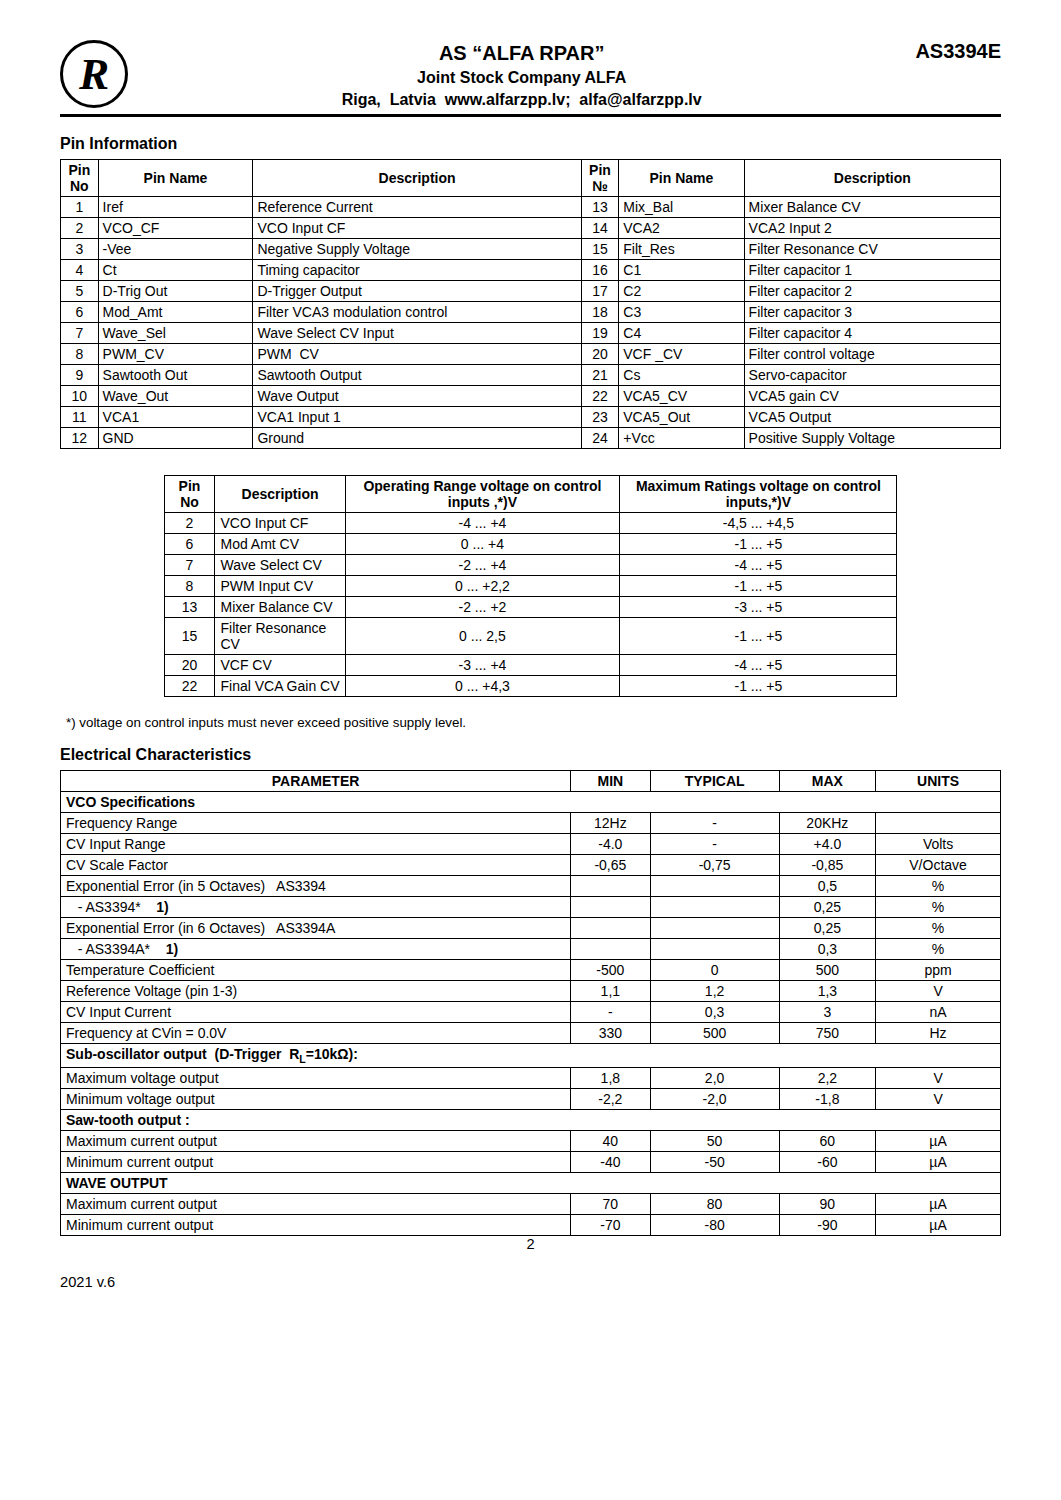R
AS “ALFA RPAR”
Joint Stock Company ALFA
Riga, Latvia www.alfarzpp.lv; alfa@alfarzpp.lv
AS3394E
Pin Information
| Pin No | Pin Name | Description | Pin № | Pin Name | Description |
| --- | --- | --- | --- | --- | --- |
| 1 | Iref | Reference Current | 13 | Mix_Bal | Mixer Balance CV |
| 2 | VCO_CF | VCO Input CF | 14 | VCA2 | VCA2 Input 2 |
| 3 | -Vee | Negative Supply Voltage | 15 | Filt_Res | Filter Resonance CV |
| 4 | Ct | Timing capacitor | 16 | C1 | Filter capacitor 1 |
| 5 | D-Trig Out | D-Trigger Output | 17 | C2 | Filter capacitor 2 |
| 6 | Mod_Amt | Filter VCA3 modulation control | 18 | C3 | Filter capacitor 3 |
| 7 | Wave_Sel | Wave Select CV Input | 19 | C4 | Filter capacitor 4 |
| 8 | PWM_CV | PWM CV | 20 | VCF _CV | Filter control voltage |
| 9 | Sawtooth Out | Sawtooth Output | 21 | Cs | Servo-capacitor |
| 10 | Wave_Out | Wave Output | 22 | VCA5_CV | VCA5 gain CV |
| 11 | VCA1 | VCA1 Input 1 | 23 | VCA5_Out | VCA5 Output |
| 12 | GND | Ground | 24 | +Vcc | Positive Supply Voltage |
| Pin No | Description | Operating Range voltage on control inputs ,*)V | Maximum Ratings voltage on control inputs ,*)V |
| --- | --- | --- | --- |
| 2 | VCO Input CF | -4 ... +4 | -4,5 ... +4,5 |
| 6 | Mod Amt CV | 0 ... +4 | -1 ... +5 |
| 7 | Wave Select CV | -2 ... +4 | -4 ... +5 |
| 8 | PWM Input CV | 0 ... +2,2 | -1 ... +5 |
| 13 | Mixer Balance CV | -2 ... +2 | -3 ... +5 |
| 15 | Filter Resonance CV | 0 ... 2,5 | -1 ... +5 |
| 20 | VCF CV | -3 ... +4 | -4 ... +5 |
| 22 | Final VCA Gain CV | 0 ... +4,3 | -1 ... +5 |
*) voltage on control inputs must never exceed positive supply level.
Electrical Characteristics
| PARAMETER | MIN | TYPICAL | MAX | UNITS |
| --- | --- | --- | --- | --- |
| VCO Specifications |
| Frequency Range | 12Hz | - | 20KHz | |
| CV Input Range | -4.0 | - | +4.0 | Volts |
| CV Scale Factor | -0,65 | -0,75 | -0,85 | V/Octave |
| Exponential Error (in 5 Octaves) AS3394 | | | 0,5 | % |
| - AS3394* 1) | | | 0,25 | % |
| Exponential Error (in 6 Octaves) AS3394A | | | 0,25 | % |
| - AS3394A* 1) | | | 0,3 | % |
| Temperature Coefficient | -500 | 0 | 500 | ppm |
| Reference Voltage (pin 1-3) | 1,1 | 1,2 | 1,3 | V |
| CV Input Current | - | 0,3 | 3 | nA |
| Frequency at CVin = 0.0V | 330 | 500 | 750 | Hz |
| Sub-oscillator output (D-Trigger R L =10kΩ): |
| Maximum voltage output | 1,8 | 2,0 | 2,2 | V |
| Minimum voltage output | -2,2 | -2,0 | -1,8 | V |
| Saw-tooth output : |
| Maximum current output | 40 | 50 | 60 | µA |
| Minimum current output | -40 | -50 | -60 | µA |
| WAVE OUTPUT |
| Maximum current output | 70 | 80 | 90 | µA |
| Minimum current output | -70 | -80 | -90 | µA |
2
2021 v.6